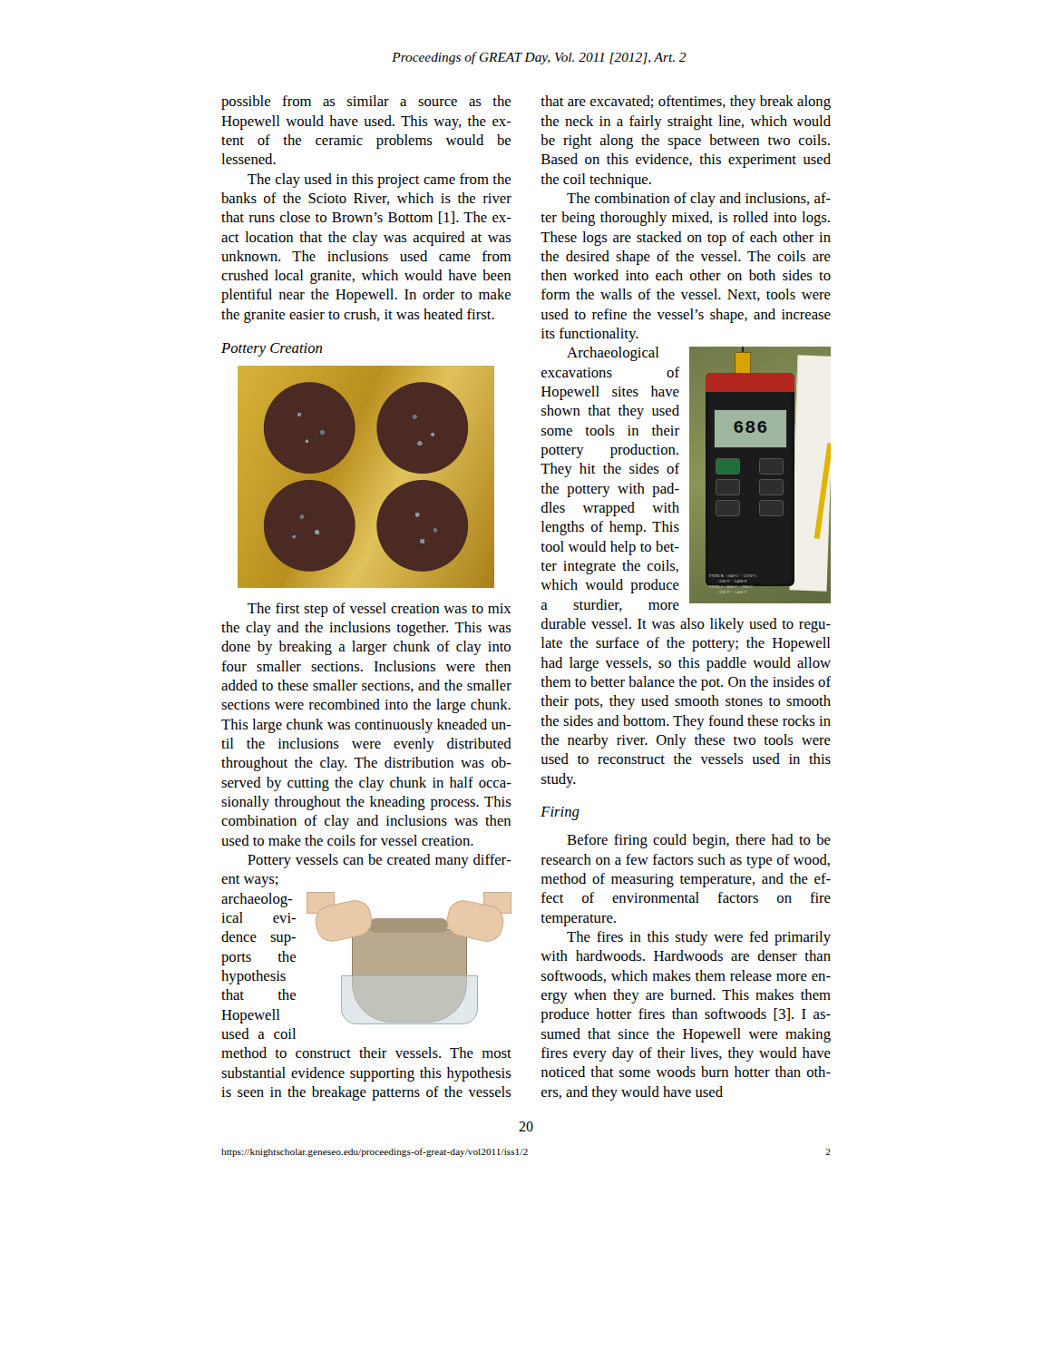Proceedings of GREAT Day, Vol. 2011 [2012], Art. 2
possible from as similar a source as the Hopewell would have used. This way, the extent of the ceramic problems would be lessened.
The clay used in this project came from the banks of the Scioto River, which is the river that runs close to Brown’s Bottom [1]. The exact location that the clay was acquired at was unknown. The inclusions used came from crushed local granite, which would have been plentiful near the Hopewell. In order to make the granite easier to crush, it was heated first.
Pottery Creation
The first step of vessel creation was to mix the clay and the inclusions together. This was done by breaking a larger chunk of clay into four smaller sections. Inclusions were then added to these smaller sections, and the smaller sections were recombined into the large chunk. This large chunk was continuously kneaded until the inclusions were evenly distributed throughout the clay. The distribution was observed by cutting the clay chunk in half occasionally throughout the kneading process. This combination of clay and inclusions was then used to make the coils for vessel creation.
Pottery vessels can be created many different ways;
archaeological evidence supports the hypothesis that the Hopewell used a coil method to construct their vessels. The most substantial evidence supporting this hypothesis is seen in the breakage patterns of the vessels that are excavated; oftentimes, they break along the neck in a fairly straight line, which would be right along the space between two coils. Based on this evidence, this experiment used the coil technique.
The combination of clay and inclusions, after being thoroughly mixed, is rolled into logs. These logs are stacked on top of each other in the desired shape of the vessel. The coils are then worked into each other on both sides to form the walls of the vessel. Next, tools were used to refine the vessel’s shape, and increase its functionality.
686
TYPE K -200°C ~ 1370°C
-328°F ~ 2498°F
TYPE J -200°C ~ 760°C
-328°F ~ 1400°F
Archaeological excavations of Hopewell sites have shown that they used some tools in their pottery production. They hit the sides of the pottery with paddles wrapped with lengths of hemp. This tool would help to better integrate the coils, which would produce a sturdier, more durable vessel. It was also likely used to regulate the surface of the pottery; the Hopewell had large vessels, so this paddle would allow them to better balance the pot. On the insides of their pots, they used smooth stones to smooth the sides and bottom. They found these rocks in the nearby river. Only these two tools were used to reconstruct the vessels used in this study.
Firing
Before firing could begin, there had to be research on a few factors such as type of wood, method of measuring temperature, and the effect of environmental factors on fire temperature.
The fires in this study were fed primarily with hardwoods. Hardwoods are denser than softwoods, which makes them release more energy when they are burned. This makes them produce hotter fires than softwoods [3]. I assumed that since the Hopewell were making fires every day of their lives, they would have noticed that some woods burn hotter than others, and they would have used
20
https://knightscholar.geneseo.edu/proceedings-of-great-day/vol2011/iss1/2 2